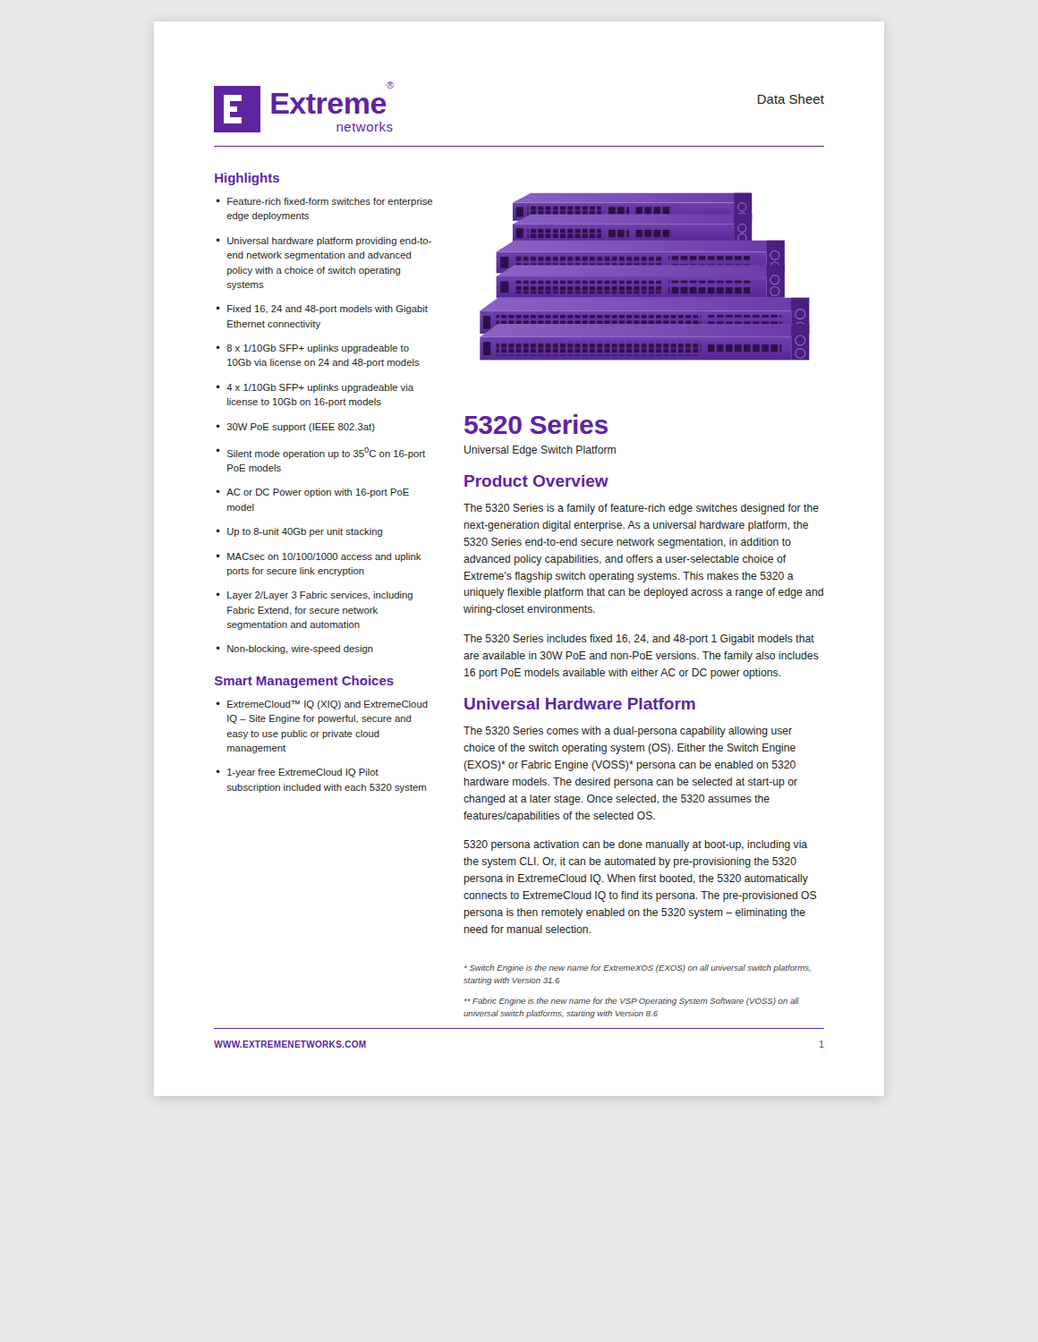Extreme® networks
Data Sheet
Highlights
Feature-rich fixed-form switches for enterprise edge deployments
Universal hardware platform providing end-to-end network segmentation and advanced policy with a choice of switch operating systems
Fixed 16, 24 and 48-port models with Gigabit Ethernet connectivity
8 x 1/10Gb SFP+ uplinks upgradeable to 10Gb via license on 24 and 48-port models
4 x 1/10Gb SFP+ uplinks upgradeable via license to 10Gb on 16-port models
30W PoE support (IEEE 802.3at)
Silent mode operation up to 350C on 16-port PoE models
AC or DC Power option with 16-port PoE model
Up to 8-unit 40Gb per unit stacking
MACsec on 10/100/1000 access and uplink ports for secure link encryption
Layer 2/Layer 3 Fabric services, including Fabric Extend, for secure network segmentation and automation
Non-blocking, wire-speed design
Smart Management Choices
ExtremeCloud™ IQ (XIQ) and ExtremeCloud IQ – Site Engine for powerful, secure and easy to use public or private cloud management
1-year free ExtremeCloud IQ Pilot subscription included with each 5320 system
5320 Series
Universal Edge Switch Platform
Product Overview
The 5320 Series is a family of feature-rich edge switches designed for the next-generation digital enterprise. As a universal hardware platform, the 5320 Series end-to-end secure network segmentation, in addition to advanced policy capabilities, and offers a user-selectable choice of Extreme's flagship switch operating systems. This makes the 5320 a uniquely flexible platform that can be deployed across a range of edge and wiring-closet environments.
The 5320 Series includes fixed 16, 24, and 48-port 1 Gigabit models that are available in 30W PoE and non-PoE versions. The family also includes 16 port PoE models available with either AC or DC power options.
Universal Hardware Platform
The 5320 Series comes with a dual-persona capability allowing user choice of the switch operating system (OS). Either the Switch Engine (EXOS)* or Fabric Engine (VOSS)* persona can be enabled on 5320 hardware models. The desired persona can be selected at start-up or changed at a later stage. Once selected, the 5320 assumes the features/capabilities of the selected OS.
5320 persona activation can be done manually at boot-up, including via the system CLI. Or, it can be automated by pre-provisioning the 5320 persona in ExtremeCloud IQ. When first booted, the 5320 automatically connects to ExtremeCloud IQ to find its persona. The pre-provisioned OS persona is then remotely enabled on the 5320 system – eliminating the need for manual selection.
* Switch Engine is the new name for ExtremeXOS (EXOS) on all universal switch platforms, starting with Version 31.6
** Fabric Engine is the new name for the VSP Operating System Software (VOSS) on all universal switch platforms, starting with Version 8.6
WWW.EXTREMENETWORKS.COM 1